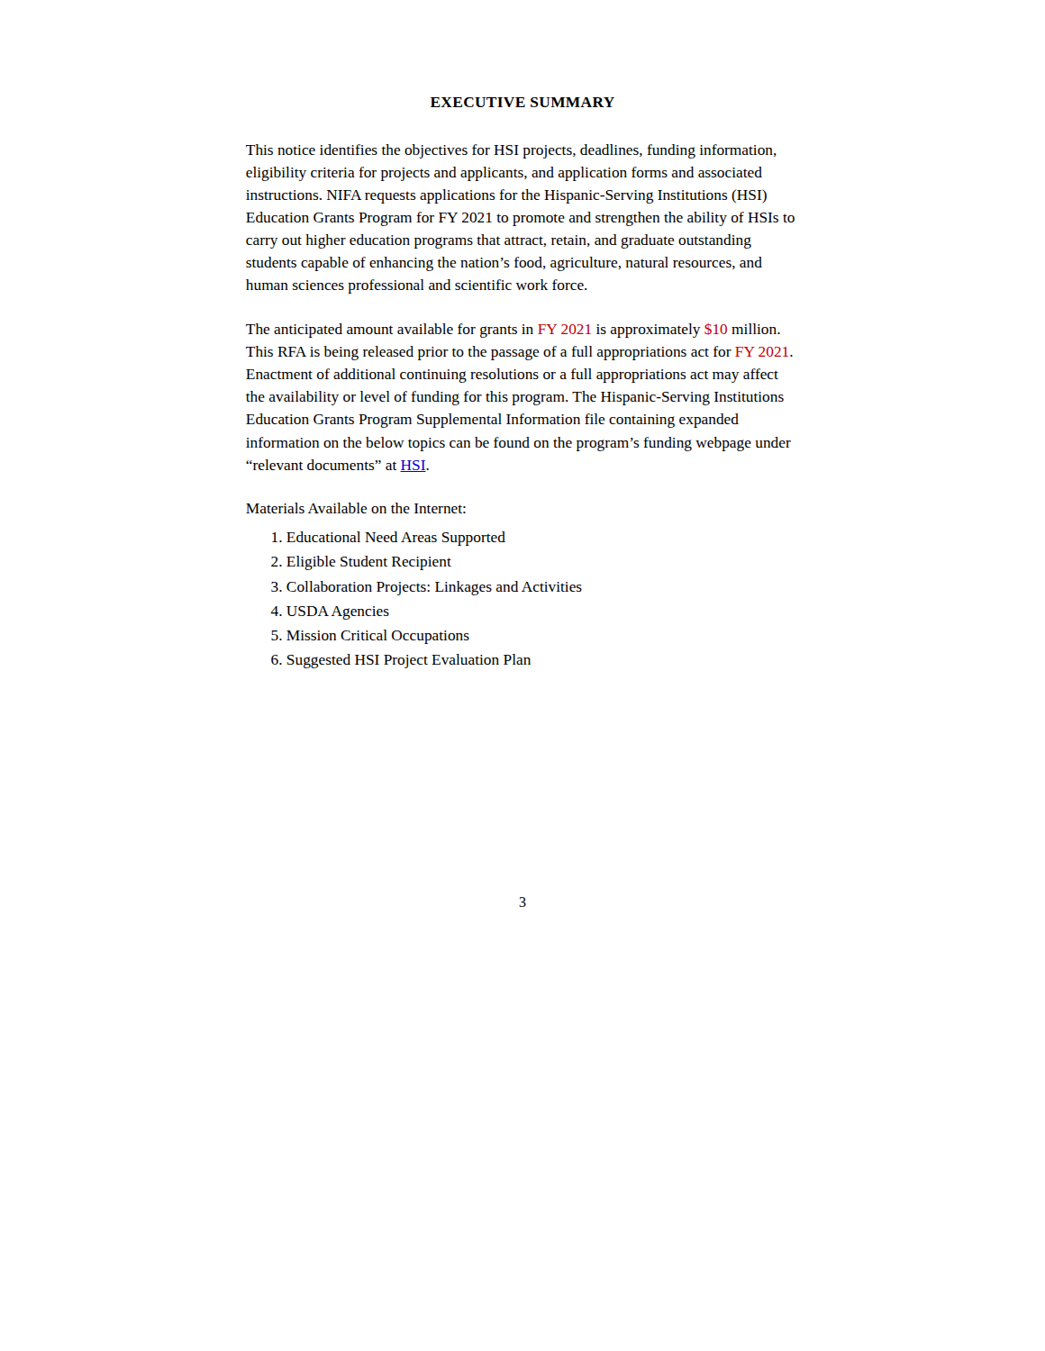EXECUTIVE SUMMARY
This notice identifies the objectives for HSI projects, deadlines, funding information, eligibility criteria for projects and applicants, and application forms and associated instructions. NIFA requests applications for the Hispanic-Serving Institutions (HSI) Education Grants Program for FY 2021 to promote and strengthen the ability of HSIs to carry out higher education programs that attract, retain, and graduate outstanding students capable of enhancing the nation’s food, agriculture, natural resources, and human sciences professional and scientific work force.
The anticipated amount available for grants in FY 2021 is approximately $10 million. This RFA is being released prior to the passage of a full appropriations act for FY 2021. Enactment of additional continuing resolutions or a full appropriations act may affect the availability or level of funding for this program. The Hispanic-Serving Institutions Education Grants Program Supplemental Information file containing expanded information on the below topics can be found on the program’s funding webpage under “relevant documents” at HSI.
Materials Available on the Internet:
Educational Need Areas Supported
Eligible Student Recipient
Collaboration Projects: Linkages and Activities
USDA Agencies
Mission Critical Occupations
Suggested HSI Project Evaluation Plan
3